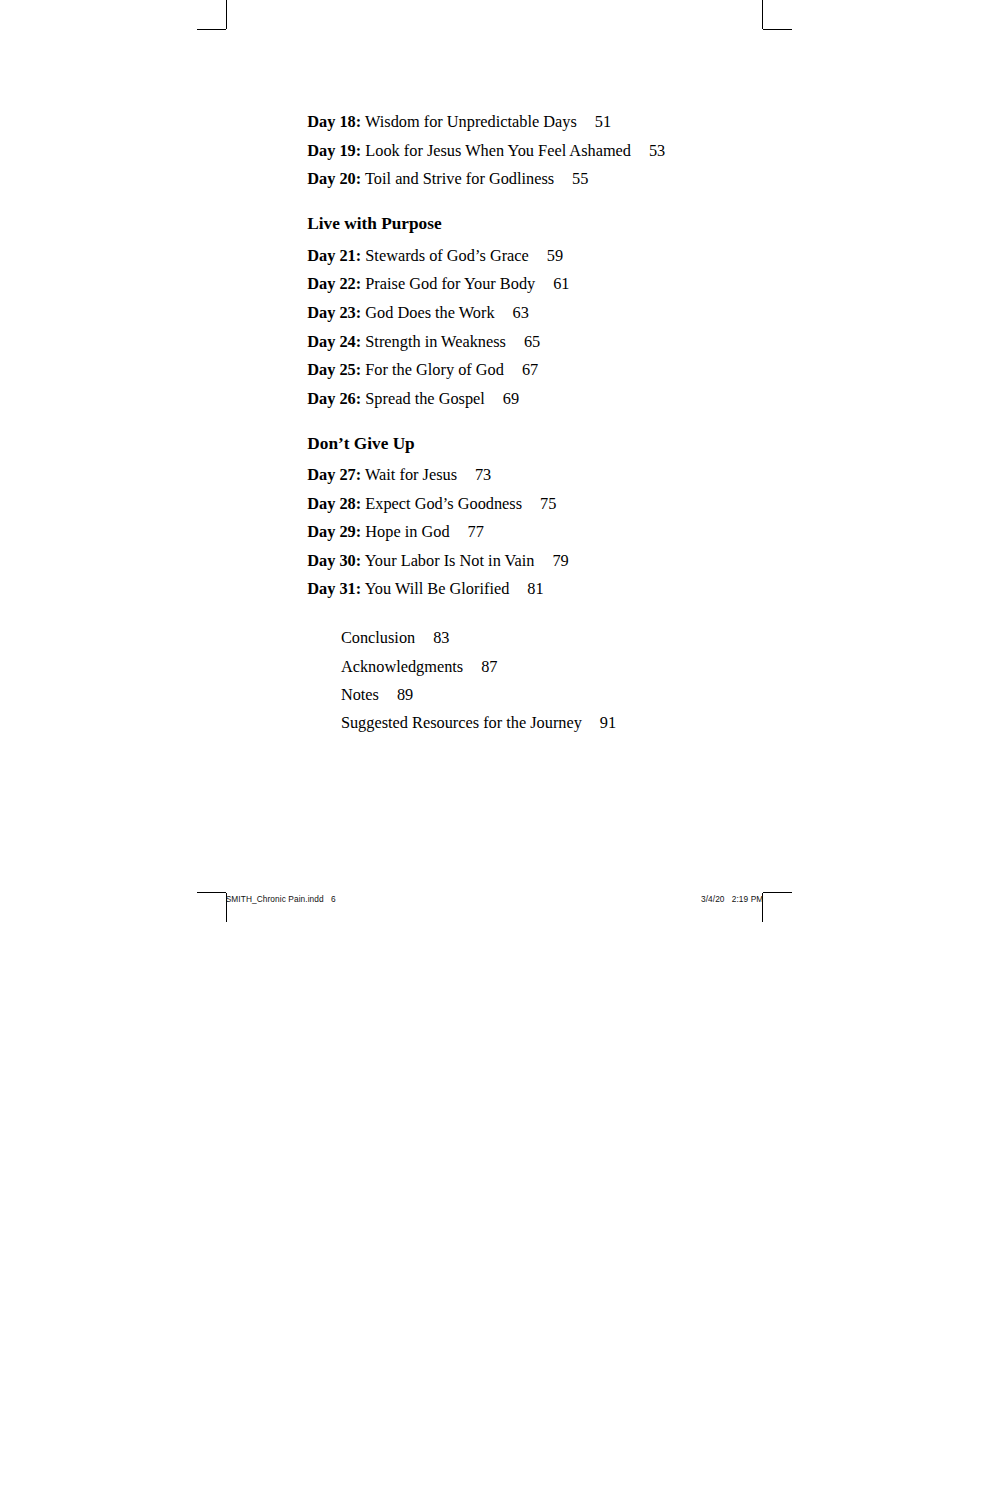Day 18: Wisdom for Unpredictable Days51
Day 19: Look for Jesus When You Feel Ashamed53
Day 20: Toil and Strive for Godliness55
Live with Purpose
Day 21: Stewards of God’s Grace59
Day 22: Praise God for Your Body61
Day 23: God Does the Work63
Day 24: Strength in Weakness65
Day 25: For the Glory of God67
Day 26: Spread the Gospel69
Don’t Give Up
Day 27: Wait for Jesus73
Day 28: Expect God’s Goodness75
Day 29: Hope in God77
Day 30: Your Labor Is Not in Vain79
Day 31: You Will Be Glorified81
Conclusion83
Acknowledgments87
Notes89
Suggested Resources for the Journey91
SMITH_Chronic Pain.indd 6 3/4/20 2:19 PM